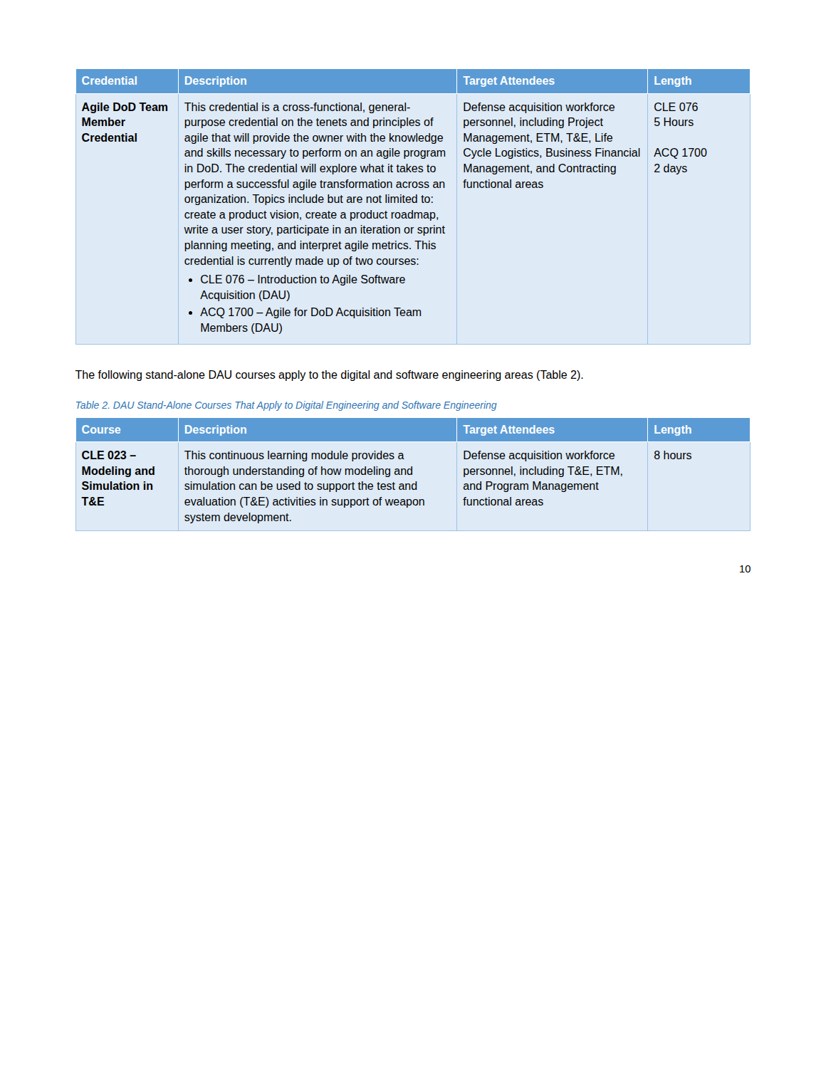| Credential | Description | Target Attendees | Length |
| --- | --- | --- | --- |
| Agile DoD Team Member Credential | This credential is a cross-functional, general-purpose credential on the tenets and principles of agile that will provide the owner with the knowledge and skills necessary to perform on an agile program in DoD. The credential will explore what it takes to perform a successful agile transformation across an organization. Topics include but are not limited to: create a product vision, create a product roadmap, write a user story, participate in an iteration or sprint planning meeting, and interpret agile metrics. This credential is currently made up of two courses: CLE 076 – Introduction to Agile Software Acquisition (DAU) ACQ 1700 – Agile for DoD Acquisition Team Members (DAU) | Defense acquisition workforce personnel, including Project Management, ETM, T&E, Life Cycle Logistics, Business Financial Management, and Contracting functional areas | CLE 076 5 Hours ACQ 1700 2 days |
The following stand-alone DAU courses apply to the digital and software engineering areas (Table 2).
Table 2. DAU Stand-Alone Courses That Apply to Digital Engineering and Software Engineering
| Course | Description | Target Attendees | Length |
| --- | --- | --- | --- |
| CLE 023 – Modeling and Simulation in T&E | This continuous learning module provides a thorough understanding of how modeling and simulation can be used to support the test and evaluation (T&E) activities in support of weapon system development. | Defense acquisition workforce personnel, including T&E, ETM, and Program Management functional areas | 8 hours |
10